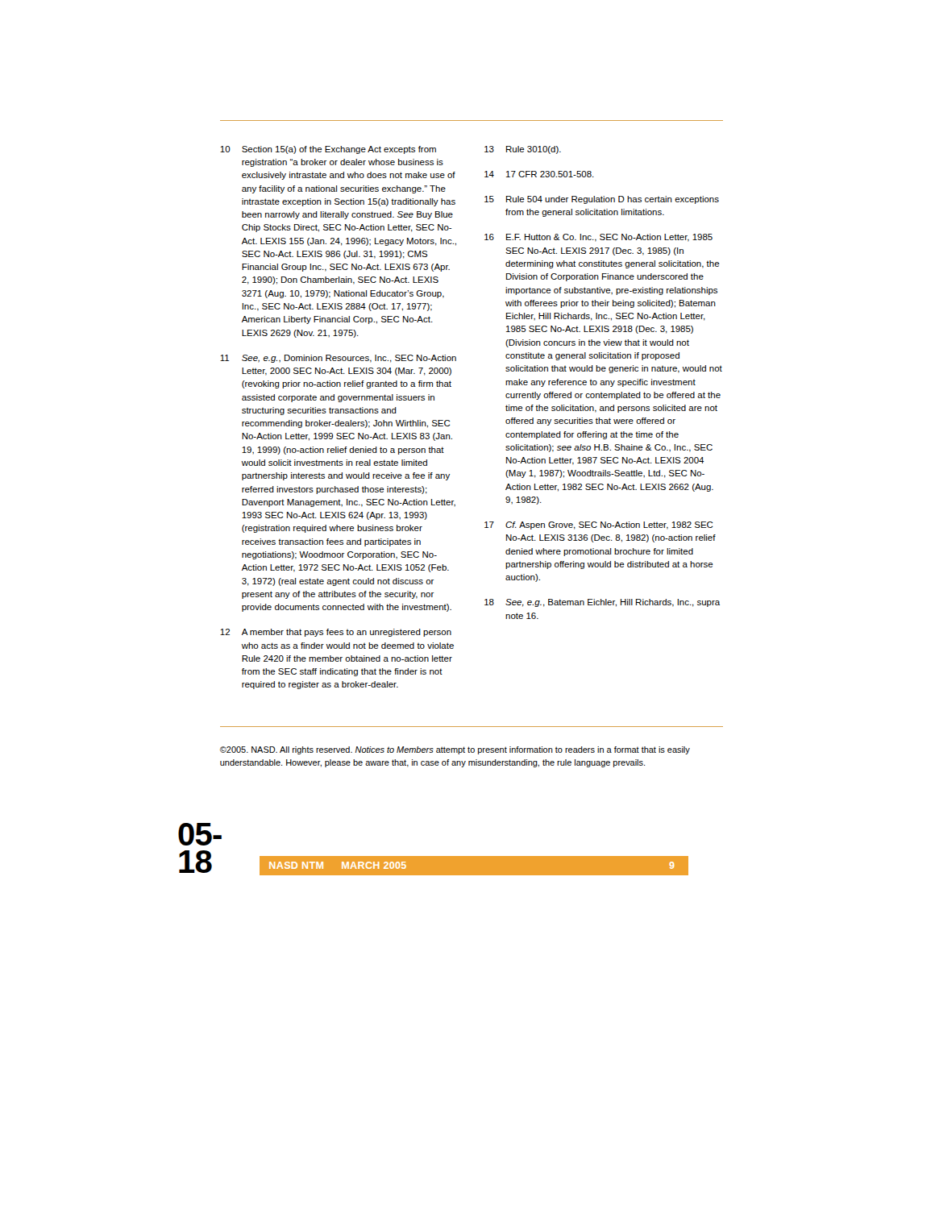10 Section 15(a) of the Exchange Act excepts from registration “a broker or dealer whose business is exclusively intrastate and who does not make use of any facility of a national securities exchange.” The intrastate exception in Section 15(a) traditionally has been narrowly and literally construed. See Buy Blue Chip Stocks Direct, SEC No-Action Letter, SEC No-Act. LEXIS 155 (Jan. 24, 1996); Legacy Motors, Inc., SEC No-Act. LEXIS 986 (Jul. 31, 1991); CMS Financial Group Inc., SEC No-Act. LEXIS 673 (Apr. 2, 1990); Don Chamberlain, SEC No-Act. LEXIS 3271 (Aug. 10, 1979); National Educator’s Group, Inc., SEC No-Act. LEXIS 2884 (Oct. 17, 1977); American Liberty Financial Corp., SEC No-Act. LEXIS 2629 (Nov. 21, 1975).
11 See, e.g., Dominion Resources, Inc., SEC No-Action Letter, 2000 SEC No-Act. LEXIS 304 (Mar. 7, 2000) (revoking prior no-action relief granted to a firm that assisted corporate and governmental issuers in structuring securities transactions and recommending broker-dealers); John Wirthlin, SEC No-Action Letter, 1999 SEC No-Act. LEXIS 83 (Jan. 19, 1999) (no-action relief denied to a person that would solicit investments in real estate limited partnership interests and would receive a fee if any referred investors purchased those interests); Davenport Management, Inc., SEC No-Action Letter, 1993 SEC No-Act. LEXIS 624 (Apr. 13, 1993) (registration required where business broker receives transaction fees and participates in negotiations); Woodmoor Corporation, SEC No-Action Letter, 1972 SEC No-Act. LEXIS 1052 (Feb. 3, 1972) (real estate agent could not discuss or present any of the attributes of the security, nor provide documents connected with the investment).
12 A member that pays fees to an unregistered person who acts as a finder would not be deemed to violate Rule 2420 if the member obtained a no-action letter from the SEC staff indicating that the finder is not required to register as a broker-dealer.
13 Rule 3010(d).
1417 CFR 230.501-508.
15 Rule 504 under Regulation D has certain exceptions from the general solicitation limitations.
16 E.F. Hutton & Co. Inc., SEC No-Action Letter, 1985 SEC No-Act. LEXIS 2917 (Dec. 3, 1985) (In determining what constitutes general solicitation, the Division of Corporation Finance underscored the importance of substantive, pre-existing relationships with offerees prior to their being solicited); Bateman Eichler, Hill Richards, Inc., SEC No-Action Letter, 1985 SEC No-Act. LEXIS 2918 (Dec. 3, 1985) (Division concurs in the view that it would not constitute a general solicitation if proposed solicitation that would be generic in nature, would not make any reference to any specific investment currently offered or contemplated to be offered at the time of the solicitation, and persons solicited are not offered any securities that were offered or contemplated for offering at the time of the solicitation); see also H.B. Shaine & Co., Inc., SEC No-Action Letter, 1987 SEC No-Act. LEXIS 2004 (May 1, 1987); Woodtrails-Seattle, Ltd., SEC No-Action Letter, 1982 SEC No-Act. LEXIS 2662 (Aug. 9, 1982).
17 Cf. Aspen Grove, SEC No-Action Letter, 1982 SEC No-Act. LEXIS 3136 (Dec. 8, 1982) (no-action relief denied where promotional brochure for limited partnership offering would be distributed at a horse auction).
18 See, e.g., Bateman Eichler, Hill Richards, Inc., supra note 16.
©2005. NASD. All rights reserved. Notices to Members attempt to present information to readers in a format that is easily understandable. However, please be aware that, in case of any misunderstanding, the rule language prevails.
05-18
NASD NTMMARCH 2005 9